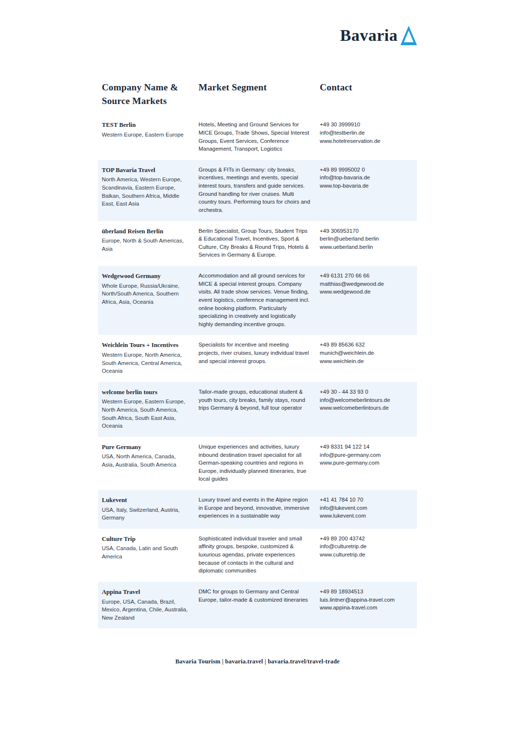Bavaria
| Company Name & Source Markets | Market Segment | Contact |
| --- | --- | --- |
| TEST Berlin Western Europe, Eastern Europe | Hotels, Meeting and Ground Services for MICE Groups, Trade Shows, Special Interest Groups, Event Services, Conference Management, Transport, Logistics | +49 30 3999910 info@testberlin.de www.hotelreservation.de |
| TOP Bavaria Travel North America, Western Europe, Scandinavia, Eastern Europe, Balkan, Southern Africa, Middle East, East Asia | Groups & FITs in Germany: city breaks, incentives, meetings and events, special interest tours, transfers and guide services. Ground handling for river cruises. Multi country tours. Performing tours for choirs and orchestra. | +49 89 9995002 0 info@top-bavaria.de www.top-bavaria.de |
| überland Reisen Berlin Europe, North & South Americas, Asia | Berlin Specialist, Group Tours, Student Trips & Educational Travel, Incentives, Sport & Culture, City Breaks & Round Trips, Hotels & Services in Germany & Europe. | +49 306953170 berlin@ueberland.berlin www.ueberland.berlin |
| Wedgewood Germany Whole Europe, Russia/Ukraine, North/South America, Southern Africa, Asia, Oceania | Accommodation and all ground services for MICE & special interest groups. Company visits. All trade show services. Venue finding, event logistics, conference management incl. online booking platform. Particularly specializing in creatively and logistically highly demanding incentive groups. | +49 6131 270 66 66 matthias@wedgewood.de www.wedgewood.de |
| Weichlein Tours + Incentives Western Europe, North America, South America, Central America, Oceania | Specialists for incentive and meeting projects, river cruises, luxury individual travel and special interest groups. | +49 89 85636 632 munich@weichlein.de www.weichlein.de |
| welcome berlin tours Western Europe, Eastern Europe, North America, South America, South Africa, South East Asia, Oceania | Tailor-made groups, educational student & youth tours, city breaks, family stays, round trips Germany & beyond, full tour operator | +49 30 - 44 33 93 0 info@welcomeberlintours.de www.welcomeberlintours.de |
| Pure Germany USA, North America, Canada, Asia, Australia, South America | Unique experiences and activities, luxury inbound destination travel specialist for all German-speaking countries and regions in Europe, individually planned itineraries, true local guides | +49 8331 94 122 14 info@pure-germany.com www.pure-germany.com |
| Lukevent USA, Italy, Switzerland, Austria, Germany | Luxury travel and events in the Alpine region in Europe and beyond, innovative, immersive experiences in a sustainable way | +41 41 784 10 70 info@lukevent.com www.lukevent.com |
| Culture Trip USA, Canada, Latin and South America | Sophisticated individual traveler and small affinity groups, bespoke, customized & luxurious agendas, private experiences because of contacts in the cultural and diplomatic communities | +49 89 200 43742 info@culturetrip.de www.culturetrip.de |
| Appina Travel Europe, USA, Canada, Brazil, Mexico, Argentina, Chile, Australia, New Zealand | DMC for groups to Germany and Central Europe, tailor-made & customized itineraries | +49 89 18934513 luis.lintner@appina-travel.com www.appina-travel.com |
Bavaria Tourism | bavaria.travel | bavaria.travel/travel-trade